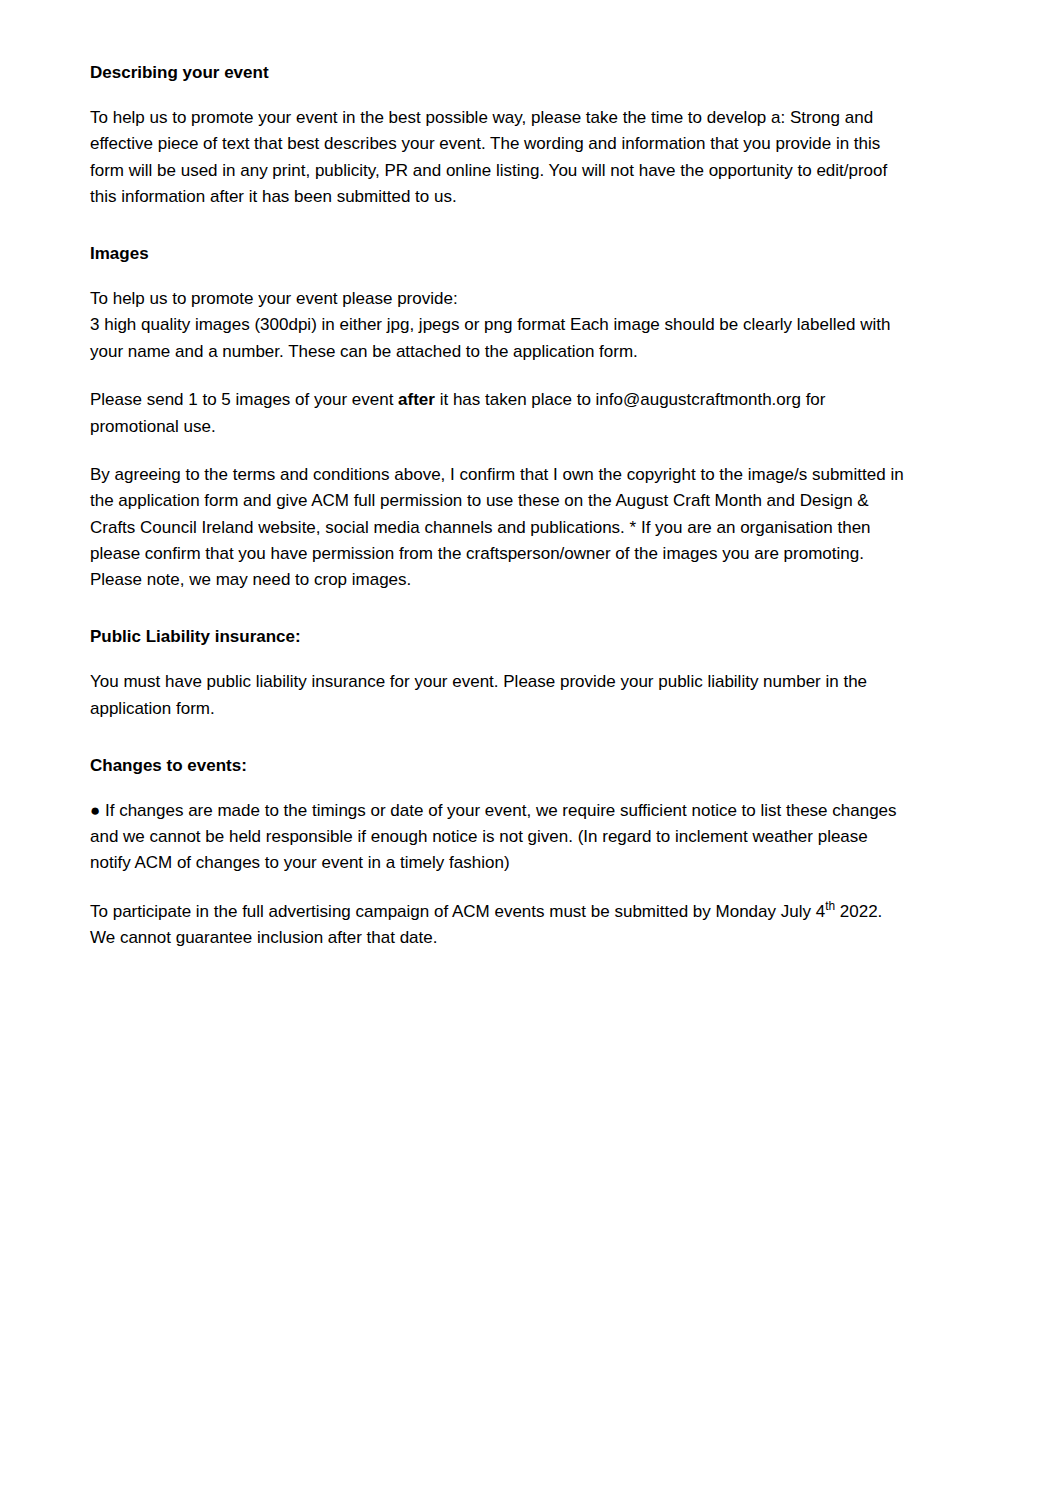Describing your event
To help us to promote your event in the best possible way, please take the time to develop a: Strong and effective piece of text that best describes your event. The wording and information that you provide in this form will be used in any print, publicity, PR and online listing. You will not have the opportunity to edit/proof this information after it has been submitted to us.
Images
To help us to promote your event please provide:
3 high quality images (300dpi) in either jpg, jpegs or png format Each image should be clearly labelled with your name and a number. These can be attached to the application form.
Please send 1 to 5 images of your event after it has taken place to info@augustcraftmonth.org for promotional use.
By agreeing to the terms and conditions above, I confirm that I own the copyright to the image/s submitted in the application form and give ACM full permission to use these on the August Craft Month and Design & Crafts Council Ireland website, social media channels and publications. * If you are an organisation then please confirm that you have permission from the craftsperson/owner of the images you are promoting. Please note, we may need to crop images.
Public Liability insurance:
You must have public liability insurance for your event. Please provide your public liability number in the application form.
Changes to events:
● If changes are made to the timings or date of your event, we require sufficient notice to list these changes and we cannot be held responsible if enough notice is not given. (In regard to inclement weather please notify ACM of changes to your event in a timely fashion)
To participate in the full advertising campaign of ACM events must be submitted by Monday July 4th 2022. We cannot guarantee inclusion after that date.